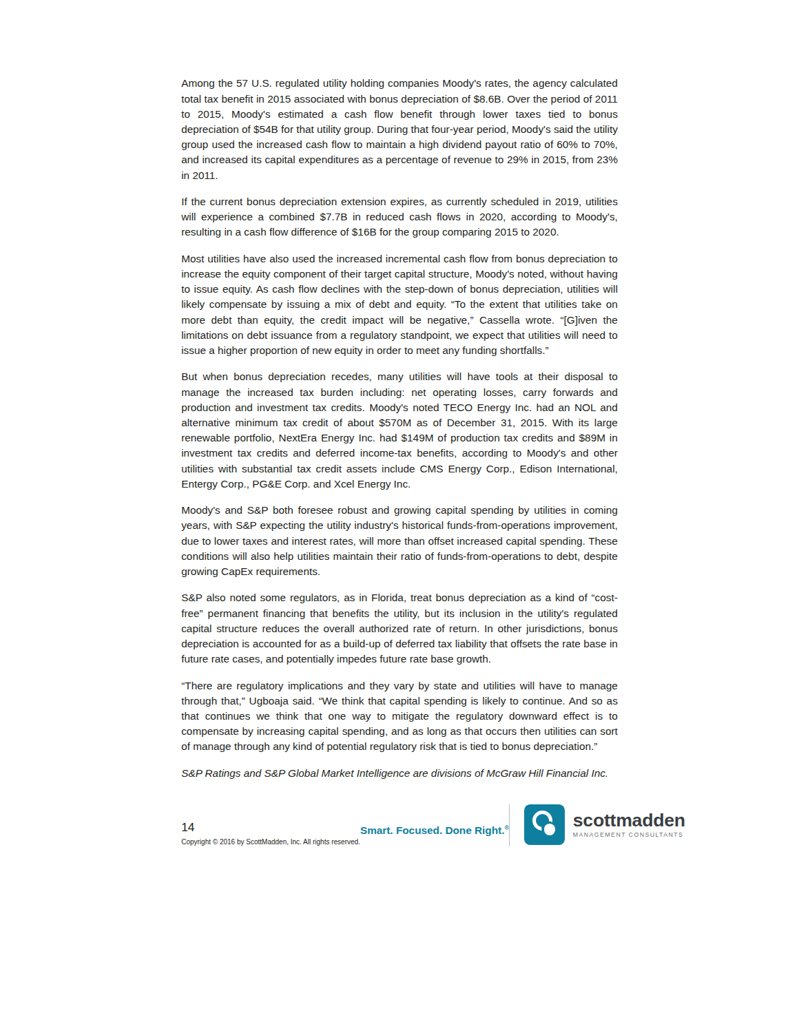Among the 57 U.S. regulated utility holding companies Moody's rates, the agency calculated total tax benefit in 2015 associated with bonus depreciation of $8.6B. Over the period of 2011 to 2015, Moody's estimated a cash flow benefit through lower taxes tied to bonus depreciation of $54B for that utility group. During that four-year period, Moody's said the utility group used the increased cash flow to maintain a high dividend payout ratio of 60% to 70%, and increased its capital expenditures as a percentage of revenue to 29% in 2015, from 23% in 2011.
If the current bonus depreciation extension expires, as currently scheduled in 2019, utilities will experience a combined $7.7B in reduced cash flows in 2020, according to Moody's, resulting in a cash flow difference of $16B for the group comparing 2015 to 2020.
Most utilities have also used the increased incremental cash flow from bonus depreciation to increase the equity component of their target capital structure, Moody's noted, without having to issue equity. As cash flow declines with the step-down of bonus depreciation, utilities will likely compensate by issuing a mix of debt and equity. “To the extent that utilities take on more debt than equity, the credit impact will be negative,” Cassella wrote. “[G]iven the limitations on debt issuance from a regulatory standpoint, we expect that utilities will need to issue a higher proportion of new equity in order to meet any funding shortfalls.”
But when bonus depreciation recedes, many utilities will have tools at their disposal to manage the increased tax burden including: net operating losses, carry forwards and production and investment tax credits. Moody's noted TECO Energy Inc. had an NOL and alternative minimum tax credit of about $570M as of December 31, 2015. With its large renewable portfolio, NextEra Energy Inc. had $149M of production tax credits and $89M in investment tax credits and deferred income-tax benefits, according to Moody's and other utilities with substantial tax credit assets include CMS Energy Corp., Edison International, Entergy Corp., PG&E Corp. and Xcel Energy Inc.
Moody's and S&P both foresee robust and growing capital spending by utilities in coming years, with S&P expecting the utility industry's historical funds-from-operations improvement, due to lower taxes and interest rates, will more than offset increased capital spending. These conditions will also help utilities maintain their ratio of funds-from-operations to debt, despite growing CapEx requirements.
S&P also noted some regulators, as in Florida, treat bonus depreciation as a kind of “cost-free” permanent financing that benefits the utility, but its inclusion in the utility's regulated capital structure reduces the overall authorized rate of return. In other jurisdictions, bonus depreciation is accounted for as a build-up of deferred tax liability that offsets the rate base in future rate cases, and potentially impedes future rate base growth.
“There are regulatory implications and they vary by state and utilities will have to manage through that,” Ugboaja said. “We think that capital spending is likely to continue. And so as that continues we think that one way to mitigate the regulatory downward effect is to compensate by increasing capital spending, and as long as that occurs then utilities can sort of manage through any kind of potential regulatory risk that is tied to bonus depreciation.”
S&P Ratings and S&P Global Market Intelligence are divisions of McGraw Hill Financial Inc.
14
Copyright © 2016 by ScottMadden, Inc. All rights reserved.
Smart. Focused. Done Right.®
scottmadden
MANAGEMENT CONSULTANTS